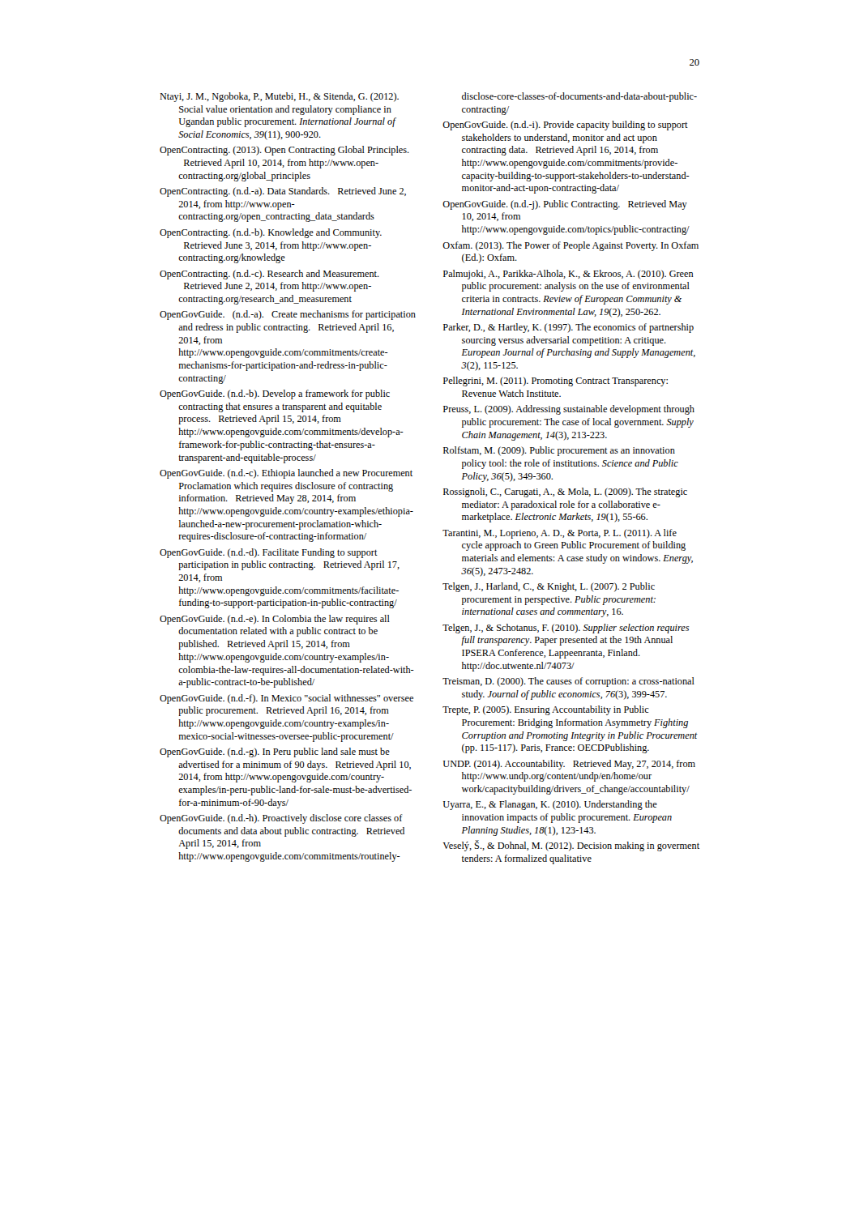20
Ntayi, J. M., Ngoboka, P., Mutebi, H., & Sitenda, G. (2012). Social value orientation and regulatory compliance in Ugandan public procurement. International Journal of Social Economics, 39(11), 900-920.
OpenContracting. (2013). Open Contracting Global Principles. Retrieved April 10, 2014, from http://www.open-contracting.org/global_principles
OpenContracting. (n.d.-a). Data Standards. Retrieved June 2, 2014, from http://www.open-contracting.org/open_contracting_data_standards
OpenContracting. (n.d.-b). Knowledge and Community. Retrieved June 3, 2014, from http://www.open-contracting.org/knowledge
OpenContracting. (n.d.-c). Research and Measurement. Retrieved June 2, 2014, from http://www.open-contracting.org/research_and_measurement
OpenGovGuide. (n.d.-a). Create mechanisms for participation and redress in public contracting. Retrieved April 16, 2014, from http://www.opengovguide.com/commitments/create-mechanisms-for-participation-and-redress-in-public-contracting/
OpenGovGuide. (n.d.-b). Develop a framework for public contracting that ensures a transparent and equitable process. Retrieved April 15, 2014, from http://www.opengovguide.com/commitments/develop-a-framework-for-public-contracting-that-ensures-a-transparent-and-equitable-process/
OpenGovGuide. (n.d.-c). Ethiopia launched a new Procurement Proclamation which requires disclosure of contracting information. Retrieved May 28, 2014, from http://www.opengovguide.com/country-examples/ethiopia-launched-a-new-procurement-proclamation-which-requires-disclosure-of-contracting-information/
OpenGovGuide. (n.d.-d). Facilitate Funding to support participation in public contracting. Retrieved April 17, 2014, from http://www.opengovguide.com/commitments/facilitate-funding-to-support-participation-in-public-contracting/
OpenGovGuide. (n.d.-e). In Colombia the law requires all documentation related with a public contract to be published. Retrieved April 15, 2014, from http://www.opengovguide.com/country-examples/in-colombia-the-law-requires-all-documentation-related-with-a-public-contract-to-be-published/
OpenGovGuide. (n.d.-f). In Mexico "social withnesses" oversee public procurement. Retrieved April 16, 2014, from http://www.opengovguide.com/country-examples/in-mexico-social-witnesses-oversee-public-procurement/
OpenGovGuide. (n.d.-g). In Peru public land sale must be advertised for a minimum of 90 days. Retrieved April 10, 2014, from http://www.opengovguide.com/country-examples/in-peru-public-land-for-sale-must-be-advertised-for-a-minimum-of-90-days/
OpenGovGuide. (n.d.-h). Proactively disclose core classes of documents and data about public contracting. Retrieved April 15, 2014, from http://www.opengovguide.com/commitments/routinely-disclose-core-classes-of-documents-and-data-about-public-contracting/
OpenGovGuide. (n.d.-i). Provide capacity building to support stakeholders to understand, monitor and act upon contracting data. Retrieved April 16, 2014, from http://www.opengovguide.com/commitments/provide-capacity-building-to-support-stakeholders-to-understand-monitor-and-act-upon-contracting-data/
OpenGovGuide. (n.d.-j). Public Contracting. Retrieved May 10, 2014, from http://www.opengovguide.com/topics/public-contracting/
Oxfam. (2013). The Power of People Against Poverty. In Oxfam (Ed.): Oxfam.
Palmujoki, A., Parikka‐Alhola, K., & Ekroos, A. (2010). Green public procurement: analysis on the use of environmental criteria in contracts. Review of European Community & International Environmental Law, 19(2), 250-262.
Parker, D., & Hartley, K. (1997). The economics of partnership sourcing versus adversarial competition: A critique. European Journal of Purchasing and Supply Management, 3(2), 115-125.
Pellegrini, M. (2011). Promoting Contract Transparency: Revenue Watch Institute.
Preuss, L. (2009). Addressing sustainable development through public procurement: The case of local government. Supply Chain Management, 14(3), 213-223.
Rolfstam, M. (2009). Public procurement as an innovation policy tool: the role of institutions. Science and Public Policy, 36(5), 349-360.
Rossignoli, C., Carugati, A., & Mola, L. (2009). The strategic mediator: A paradoxical role for a collaborative e-marketplace. Electronic Markets, 19(1), 55-66.
Tarantini, M., Loprieno, A. D., & Porta, P. L. (2011). A life cycle approach to Green Public Procurement of building materials and elements: A case study on windows. Energy, 36(5), 2473-2482.
Telgen, J., Harland, C., & Knight, L. (2007). 2 Public procurement in perspective. Public procurement: international cases and commentary, 16.
Telgen, J., & Schotanus, F. (2010). Supplier selection requires full transparency. Paper presented at the 19th Annual IPSERA Conference, Lappeenranta, Finland. http://doc.utwente.nl/74073/
Treisman, D. (2000). The causes of corruption: a cross-national study. Journal of public economics, 76(3), 399-457.
Trepte, P. (2005). Ensuring Accountability in Public Procurement: Bridging Information Asymmetry Fighting Corruption and Promoting Integrity in Public Procurement (pp. 115-117). Paris, France: OECDPublishing.
UNDP. (2014). Accountability. Retrieved May, 27, 2014, from http://www.undp.org/content/undp/en/home/our work/capacitybuilding/drivers_of_change/accountability/
Uyarra, E., & Flanagan, K. (2010). Understanding the innovation impacts of public procurement. European Planning Studies, 18(1), 123-143.
Veselý, Š., & Dohnal, M. (2012). Decision making in goverment tenders: A formalized qualitative